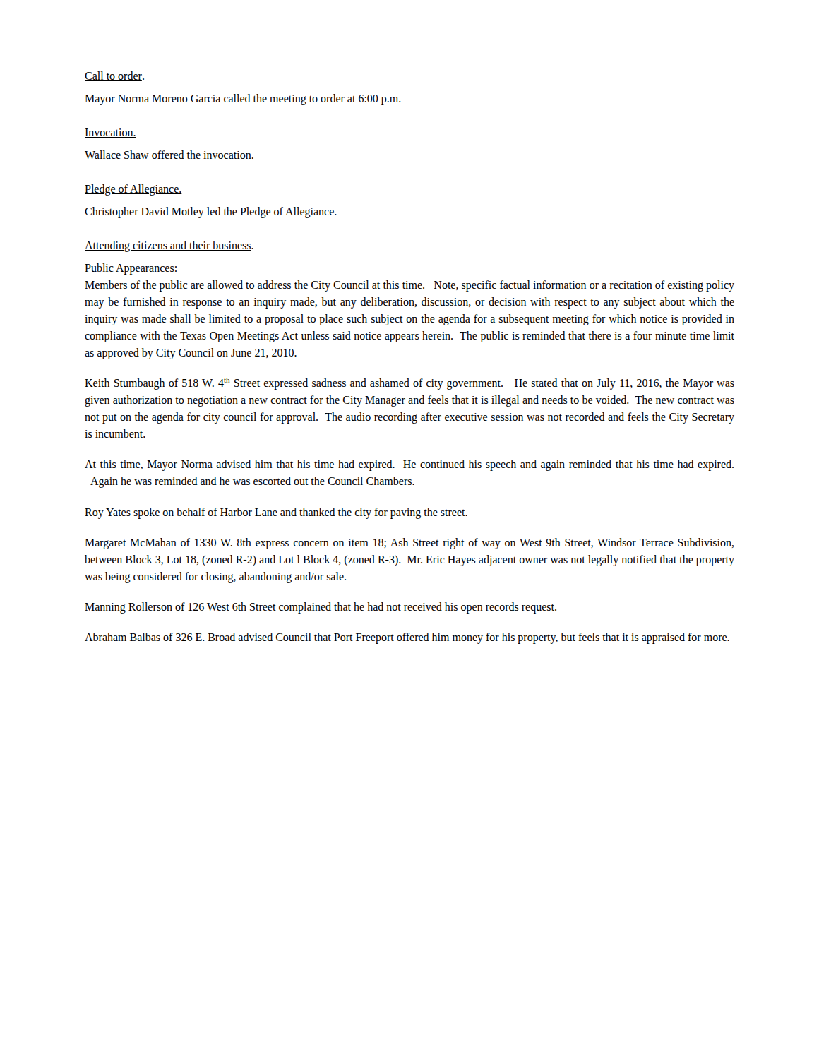Call to order
.
Mayor Norma Moreno Garcia called the meeting to order at 6:00 p.m.
Invocation.
Wallace Shaw offered the invocation.
Pledge of Allegiance.
Christopher David Motley led the Pledge of Allegiance.
Attending citizens and their business
.
Public Appearances:
Members of the public are allowed to address the City Council at this time. Note, specific factual information or a recitation of existing policy may be furnished in response to an inquiry made, but any deliberation, discussion, or decision with respect to any subject about which the inquiry was made shall be limited to a proposal to place such subject on the agenda for a subsequent meeting for which notice is provided in compliance with the Texas Open Meetings Act unless said notice appears herein. The public is reminded that there is a four minute time limit as approved by City Council on June 21, 2010.
Keith Stumbaugh of 518 W. 4th Street expressed sadness and ashamed of city government. He stated that on July 11, 2016, the Mayor was given authorization to negotiation a new contract for the City Manager and feels that it is illegal and needs to be voided. The new contract was not put on the agenda for city council for approval. The audio recording after executive session was not recorded and feels the City Secretary is incumbent.
At this time, Mayor Norma advised him that his time had expired. He continued his speech and again reminded that his time had expired. Again he was reminded and he was escorted out the Council Chambers.
Roy Yates spoke on behalf of Harbor Lane and thanked the city for paving the street.
Margaret McMahan of 1330 W. 8th express concern on item 18; Ash Street right of way on West 9th Street, Windsor Terrace Subdivision, between Block 3, Lot 18, (zoned R-2) and Lot l Block 4, (zoned R-3). Mr. Eric Hayes adjacent owner was not legally notified that the property was being considered for closing, abandoning and/or sale.
Manning Rollerson of 126 West 6th Street complained that he had not received his open records request.
Abraham Balbas of 326 E. Broad advised Council that Port Freeport offered him money for his property, but feels that it is appraised for more.